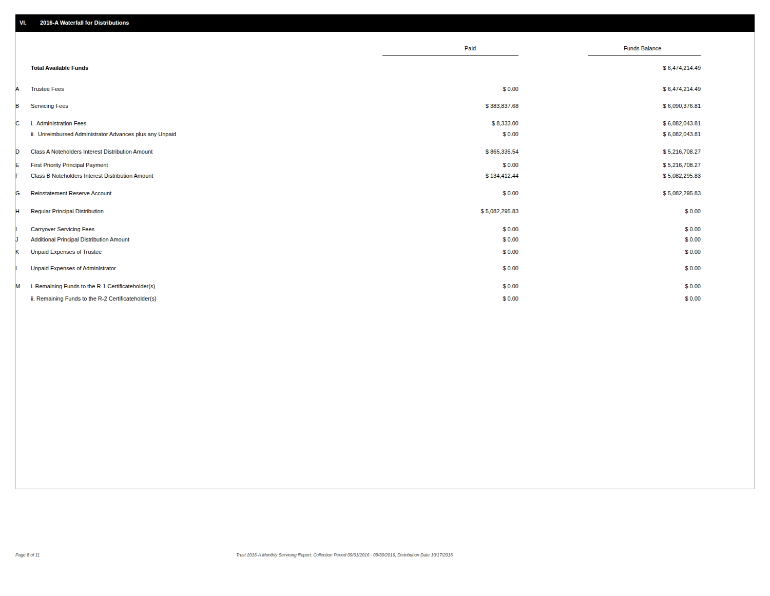VI.
2016-A Waterfall for Distributions
Paid
Funds Balance
Total Available Funds
$ 6,474,214.49
A
Trustee Fees
$ 0.00
$ 6,474,214.49
B
Servicing Fees
$ 383,837.68
$ 6,090,376.81
C
i. Administration Fees
$ 8,333.00
$ 6,082,043.81
ii. Unreimbursed Administrator Advances plus any Unpaid
$ 0.00
$ 6,082,043.81
D
Class A Noteholders Interest Distribution Amount
$ 865,335.54
$ 5,216,708.27
E
First Priority Principal Payment
$ 0.00
$ 5,216,708.27
F
Class B Noteholders Interest Distribution Amount
$ 134,412.44
$ 5,082,295.83
G
Reinstatement Reserve Account
$ 0.00
$ 5,082,295.83
H
Regular Principal Distribution
$ 5,082,295.83
$ 0.00
I
Carryover Servicing Fees
$ 0.00
$ 0.00
J
Additional Principal Distribution Amount
$ 0.00
$ 0.00
K
Unpaid Expenses of Trustee
$ 0.00
$ 0.00
L
Unpaid Expenses of Administrator
$ 0.00
$ 0.00
M
i. Remaining Funds to the R-1 Certificateholder(s)
$ 0.00
$ 0.00
ii. Remaining Funds to the R-2 Certificateholder(s)
$ 0.00
$ 0.00
Page 8 of 11
Trust 2016-A Monthly Servicing Report: Collection Period 09/01/2016 - 09/30/2016, Distribution Date 10/17/2016